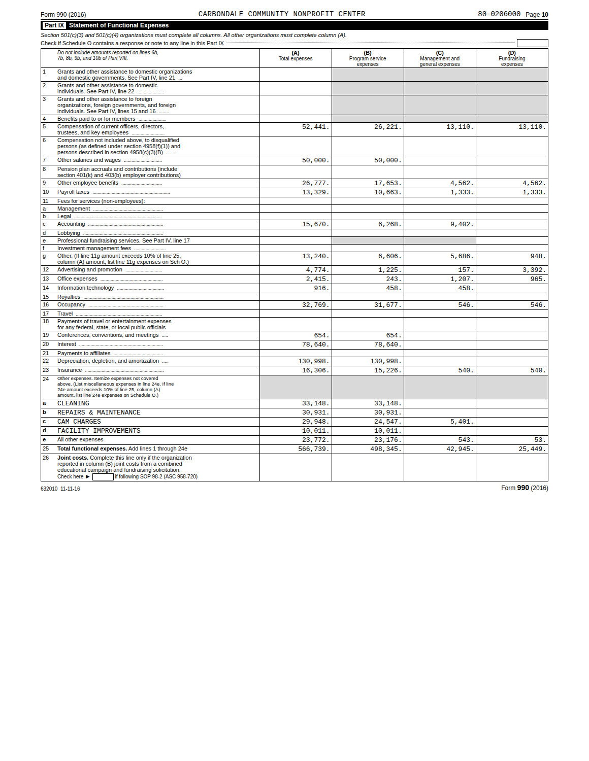Form 990 (2016)
CARBONDALE COMMUNITY NONPROFIT CENTER
80-0206000
Page 10
Part IXStatement of Functional Expenses
Section 501(c)(3) and 501(c)(4) organizations must complete all columns. All other organizations must complete column (A).
Check if Schedule O contains a response or note to any line in this Part IX
| | Do not include amounts reported on lines 6b, 7b, 8b, 9b, and 10b of Part VIII. | (A) Total expenses | (B) Program service expenses | (C) Management and general expenses | (D) Fundraising expenses |
| 1 | Grants and other assistance to domestic organizations and domestic governments. See Part IV, line 21 ... | | | | |
| 2 | Grants and other assistance to domestic individuals. See Part IV, line 22 ..................... | | | | |
| 3 | Grants and other assistance to foreign organizations, foreign governments, and foreign individuals. See Part IV, lines 15 and 16 ........ | | | | |
| 4 | Benefits paid to or for members ...................... | | | | |
| 5 | Compensation of current officers, directors, trustees, and key employees .......................... | 52,441. | 26,221. | 13,110. | 13,110. |
| 6 | Compensation not included above, to disqualified persons (as defined under section 4958(f)(1)) and persons described in section 4958(c)(3)(B) ......... | | | | |
| 7 | Other salaries and wages .............................. | 50,000. | 50,000. | | |
| 8 | Pension plan accruals and contributions (include section 401(k) and 403(b) employer contributions) | | | | |
| 9 | Other employee benefits ................................ | 26,777. | 17,653. | 4,562. | 4,562. |
| 10 | Payroll taxes ............................................................. | 13,329. | 10,663. | 1,333. | 1,333. |
| 11 | Fees for services (non-employees): | | | | |
| a | Management ....................................................... | | | | |
| b | Legal ..................................................................... | | | | |
| c | Accounting ........................................................... | 15,670. | 6,268. | 9,402. | |
| d | Lobbying ............................................................... | | | | |
| e | Professional fundraising services. See Part IV, line 17 | | | | |
| f | Investment management fees ......................... | | | | |
| g | Other. (If line 11g amount exceeds 10% of line 25, column (A) amount, list line 11g expenses on Sch O.) | 13,240. | 6,606. | 5,686. | 948. |
| 12 | Advertising and promotion ............................. | 4,774. | 1,225. | 157. | 3,392. |
| 13 | Office expenses ................................................. | 2,415. | 243. | 1,207. | 965. |
| 14 | Information technology ..................................... | 916. | 458. | 458. | |
| 15 | Royalties ............................................................... | | | | |
| 16 | Occupancy ........................................................... | 32,769. | 31,677. | 546. | 546. |
| 17 | Travel .................................................................... | | | | |
| 18 | Payments of travel or entertainment expenses for any federal, state, or local public officials | | | | |
| 19 | Conferences, conventions, and meetings ..... | 654. | 654. | | |
| 20 | Interest .................................................................. | 78,640. | 78,640. | | |
| 21 | Payments to affiliates ....................................... | | | | |
| 22 | Depreciation, depletion, and amortization ..... | 130,998. | 130,998. | | |
| 23 | Insurance .............................................................. | 16,306. | 15,226. | 540. | 540. |
| 24 | Other expenses. Itemize expenses not covered above. (List miscellaneous expenses in line 24e. If line 24e amount exceeds 10% of line 25, column (A) amount, list line 24e expenses on Schedule O.) | | | | |
| a | CLEANING | 33,148. | 33,148. | | |
| b | REPAIRS & MAINTENANCE | 30,931. | 30,931. | | |
| c | CAM CHARGES | 29,948. | 24,547. | 5,401. | |
| d | FACILITY IMPROVEMENTS | 10,011. | 10,011. | | |
| e | All other expenses | 23,772. | 23,176. | 543. | 53. |
| 25 | Total functional expenses. Add lines 1 through 24e | 566,739. | 498,345. | 42,945. | 25,449. |
| 26 | Joint costs. Complete this line only if the organization reported in column (B) joint costs from a combined educational campaign and fundraising solicitation. Check here ► if following SOP 98-2 (ASC 958-720) | | | | |
632010 11-11-16
Form 990 (2016)